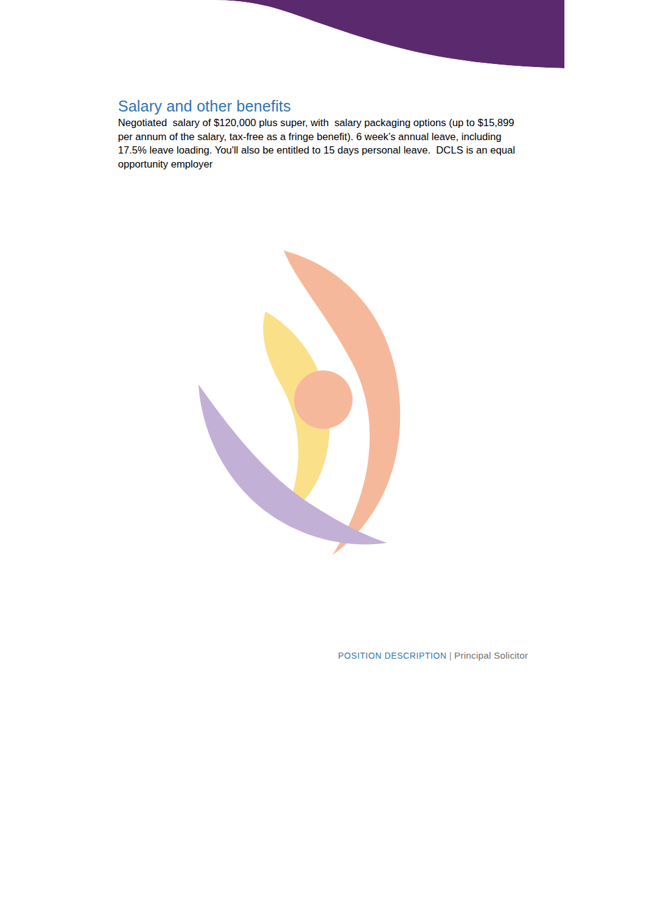Salary and other benefits
Negotiated salary of $120,000 plus super, with salary packaging options (up to $15,899 per annum of the salary, tax-free as a fringe benefit). 6 week’s annual leave, including 17.5% leave loading. You'll also be entitled to 15 days personal leave. DCLS is an equal opportunity employer
Position Description|Principal Solicitor